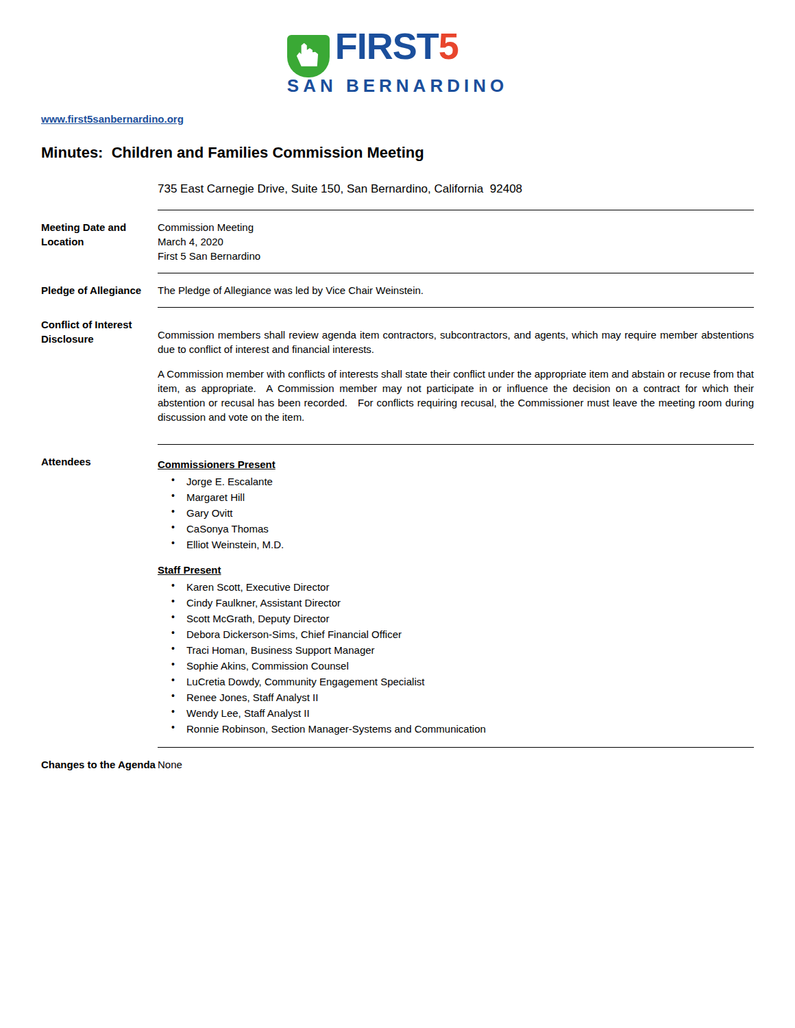FIRST5
SAN BERNARDINO
www.first5sanbernardino.org
Minutes: Children and Families Commission Meeting
735 East Carnegie Drive, Suite 150, San Bernardino, California 92408
| Meeting Date and Location | Commission Meeting March 4, 2020 First 5 San Bernardino |
| Pledge of Allegiance | The Pledge of Allegiance was led by Vice Chair Weinstein. |
| Conflict of Interest Disclosure | Commission members shall review agenda item contractors, subcontractors, and agents, which may require member abstentions due to conflict of interest and financial interests. A Commission member with conflicts of interests shall state their conflict under the appropriate item and abstain or recuse from that item, as appropriate. A Commission member may not participate in or influence the decision on a contract for which their abstention or recusal has been recorded. For conflicts requiring recusal, the Commissioner must leave the meeting room during discussion and vote on the item. |
| Attendees | Commissioners Present Jorge E. Escalante Margaret Hill Gary Ovitt CaSonya Thomas Elliot Weinstein, M.D. Staff Present Karen Scott, Executive Director Cindy Faulkner, Assistant Director Scott McGrath, Deputy Director Debora Dickerson-Sims, Chief Financial Officer Traci Homan, Business Support Manager Sophie Akins, Commission Counsel LuCretia Dowdy, Community Engagement Specialist Renee Jones, Staff Analyst II Wendy Lee, Staff Analyst II Ronnie Robinson, Section Manager-Systems and Communication |
| Changes to the Agenda | None |